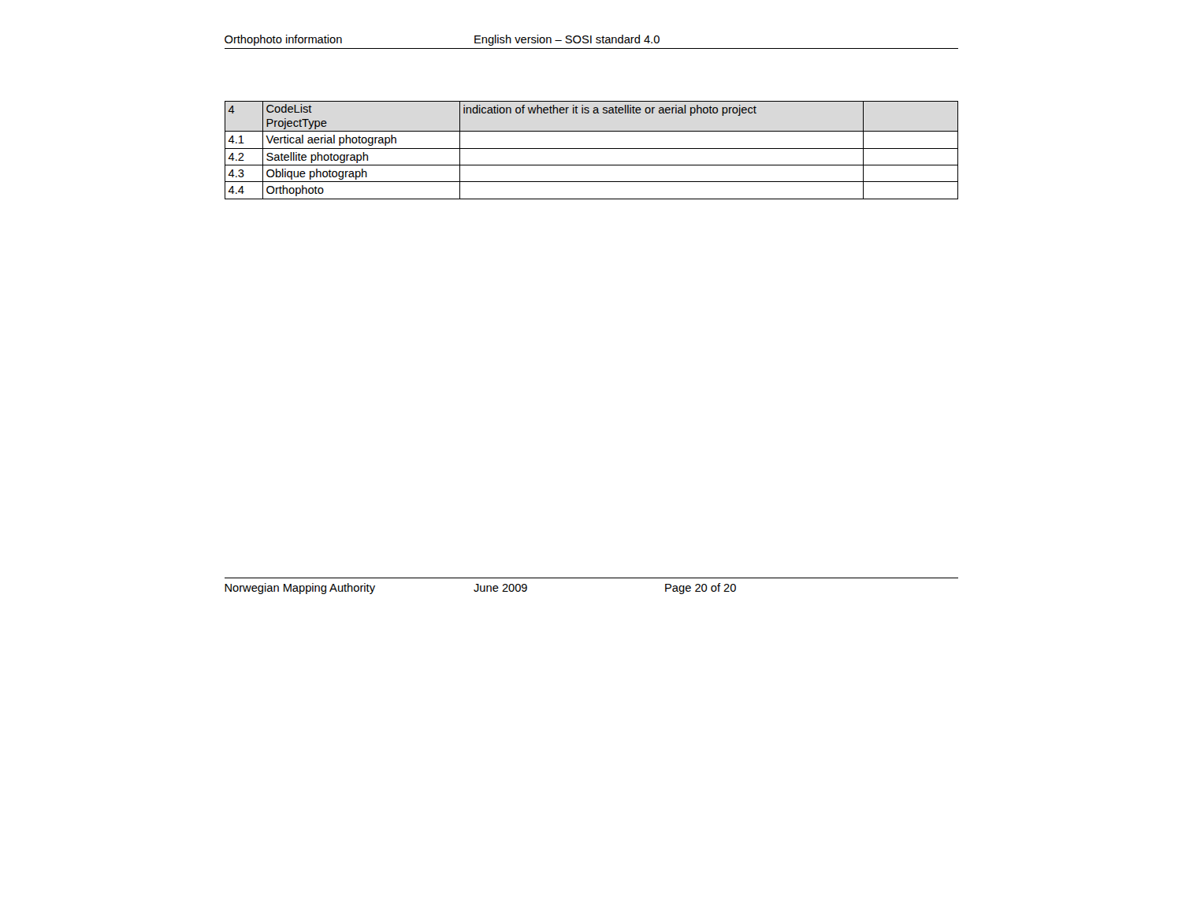Orthophoto information
English version – SOSI standard 4.0
| 4 | CodeList ProjectType | indication of whether it is a satellite or aerial photo project | |
| 4.1 | Vertical aerial photograph | | |
| 4.2 | Satellite photograph | | |
| 4.3 | Oblique photograph | | |
| 4.4 | Orthophoto | | |
Norwegian Mapping Authority
June 2009
Page 20 of 20